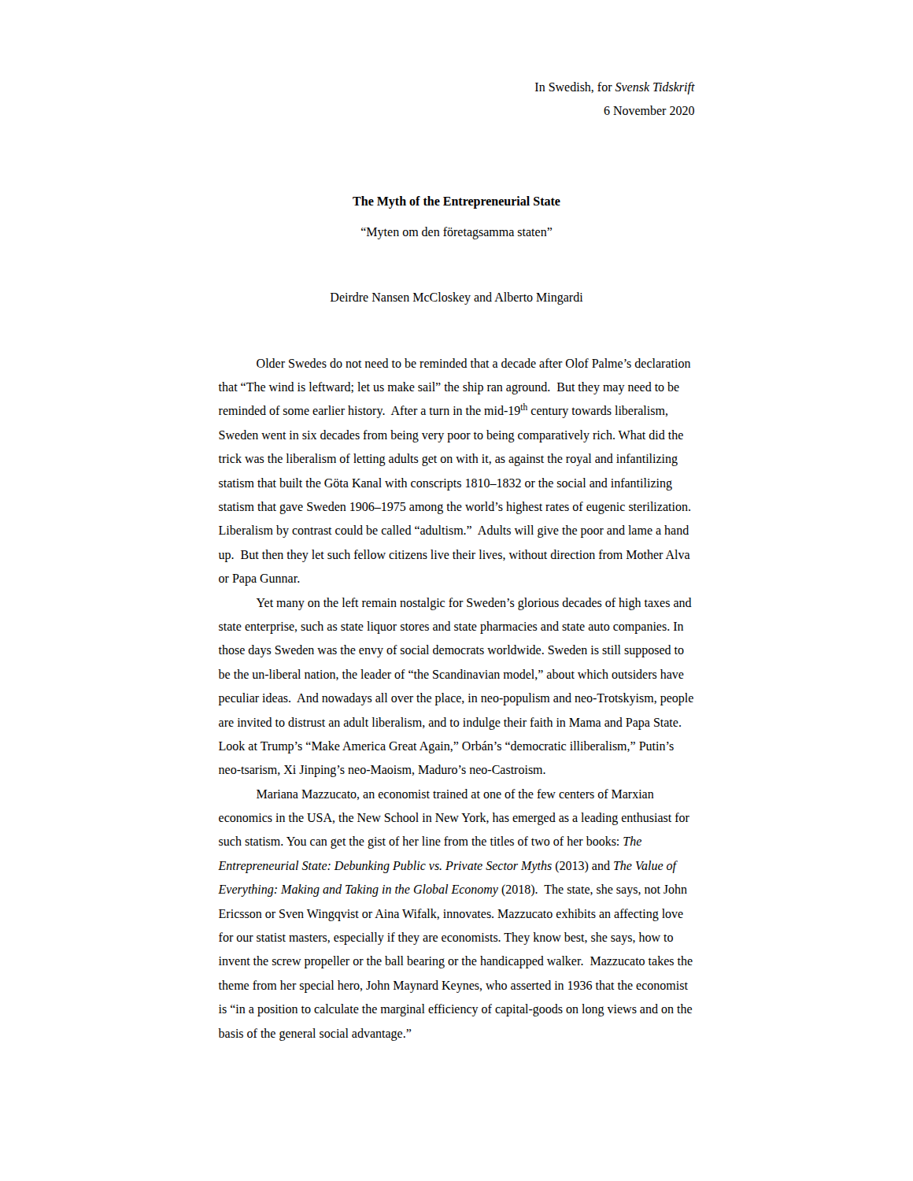In Swedish, for Svensk Tidskrift 6 November 2020
The Myth of the Entrepreneurial State
“Myten om den företagsamma staten”
Deirdre Nansen McCloskey and Alberto Mingardi
Older Swedes do not need to be reminded that a decade after Olof Palme’s declaration that “The wind is leftward; let us make sail” the ship ran aground. But they may need to be reminded of some earlier history. After a turn in the mid-19th century towards liberalism, Sweden went in six decades from being very poor to being comparatively rich. What did the trick was the liberalism of letting adults get on with it, as against the royal and infantilizing statism that built the Göta Kanal with conscripts 1810–1832 or the social and infantilizing statism that gave Sweden 1906–1975 among the world’s highest rates of eugenic sterilization. Liberalism by contrast could be called “adultism.” Adults will give the poor and lame a hand up. But then they let such fellow citizens live their lives, without direction from Mother Alva or Papa Gunnar.
Yet many on the left remain nostalgic for Sweden’s glorious decades of high taxes and state enterprise, such as state liquor stores and state pharmacies and state auto companies. In those days Sweden was the envy of social democrats worldwide. Sweden is still supposed to be the un-liberal nation, the leader of “the Scandinavian model,” about which outsiders have peculiar ideas. And nowadays all over the place, in neo-populism and neo-Trotskyism, people are invited to distrust an adult liberalism, and to indulge their faith in Mama and Papa State. Look at Trump’s “Make America Great Again,” Orbán’s “democratic illiberalism,” Putin’s neo-tsarism, Xi Jinping’s neo-Maoism, Maduro’s neo-Castroism.
Mariana Mazzucato, an economist trained at one of the few centers of Marxian economics in the USA, the New School in New York, has emerged as a leading enthusiast for such statism. You can get the gist of her line from the titles of two of her books: The Entrepreneurial State: Debunking Public vs. Private Sector Myths (2013) and The Value of Everything: Making and Taking in the Global Economy (2018). The state, she says, not John Ericsson or Sven Wingqvist or Aina Wifalk, innovates. Mazzucato exhibits an affecting love for our statist masters, especially if they are economists. They know best, she says, how to invent the screw propeller or the ball bearing or the handicapped walker. Mazzucato takes the theme from her special hero, John Maynard Keynes, who asserted in 1936 that the economist is “in a position to calculate the marginal efficiency of capital-goods on long views and on the basis of the general social advantage.”